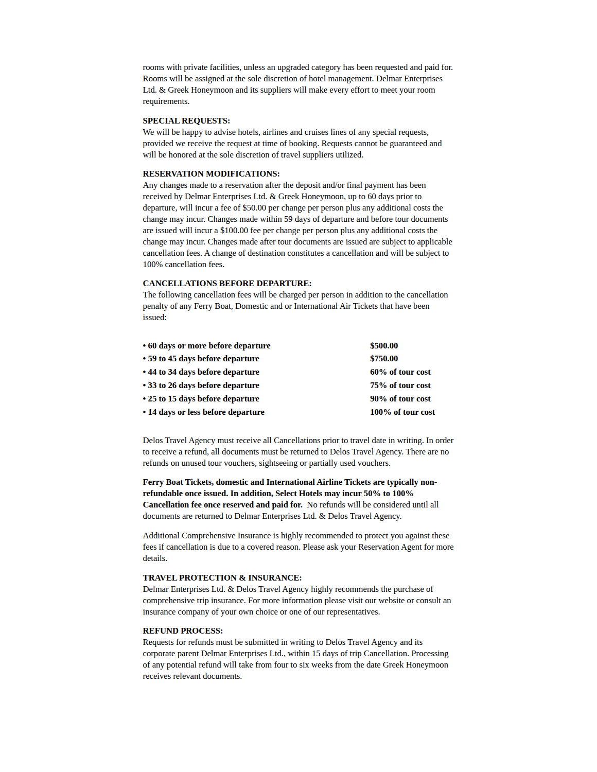rooms with private facilities, unless an upgraded category has been requested and paid for. Rooms will be assigned at the sole discretion of hotel management. Delmar Enterprises Ltd. & Greek Honeymoon and its suppliers will make every effort to meet your room requirements.
Special Requests:
We will be happy to advise hotels, airlines and cruises lines of any special requests, provided we receive the request at time of booking. Requests cannot be guaranteed and will be honored at the sole discretion of travel suppliers utilized.
Reservation Modifications:
Any changes made to a reservation after the deposit and/or final payment has been received by Delmar Enterprises Ltd. & Greek Honeymoon, up to 60 days prior to departure, will incur a fee of $50.00 per change per person plus any additional costs the change may incur. Changes made within 59 days of departure and before tour documents are issued will incur a $100.00 fee per change per person plus any additional costs the change may incur. Changes made after tour documents are issued are subject to applicable cancellation fees. A change of destination constitutes a cancellation and will be subject to 100% cancellation fees.
Cancellations Before Departure:
The following cancellation fees will be charged per person in addition to the cancellation penalty of any Ferry Boat, Domestic and or International Air Tickets that have been issued:
| • 60 days or more before departure | $500.00 |
| • 59 to 45 days before departure | $750.00 |
| • 44 to 34 days before departure | 60% of tour cost |
| • 33 to 26 days before departure | 75% of tour cost |
| • 25 to 15 days before departure | 90% of tour cost |
| • 14 days or less before departure | 100% of tour cost |
Delos Travel Agency must receive all Cancellations prior to travel date in writing. In order to receive a refund, all documents must be returned to Delos Travel Agency. There are no refunds on unused tour vouchers, sightseeing or partially used vouchers.
Ferry Boat Tickets, domestic and International Airline Tickets are typically non-refundable once issued. In addition, Select Hotels may incur 50% to 100% Cancellation fee once reserved and paid for. No refunds will be considered until all documents are returned to Delmar Enterprises Ltd. & Delos Travel Agency.
Additional Comprehensive Insurance is highly recommended to protect you against these fees if cancellation is due to a covered reason. Please ask your Reservation Agent for more details.
Travel Protection & Insurance:
Delmar Enterprises Ltd. & Delos Travel Agency highly recommends the purchase of comprehensive trip insurance. For more information please visit our website or consult an insurance company of your own choice or one of our representatives.
Refund Process:
Requests for refunds must be submitted in writing to Delos Travel Agency and its corporate parent Delmar Enterprises Ltd., within 15 days of trip Cancellation. Processing of any potential refund will take from four to six weeks from the date Greek Honeymoon receives relevant documents.